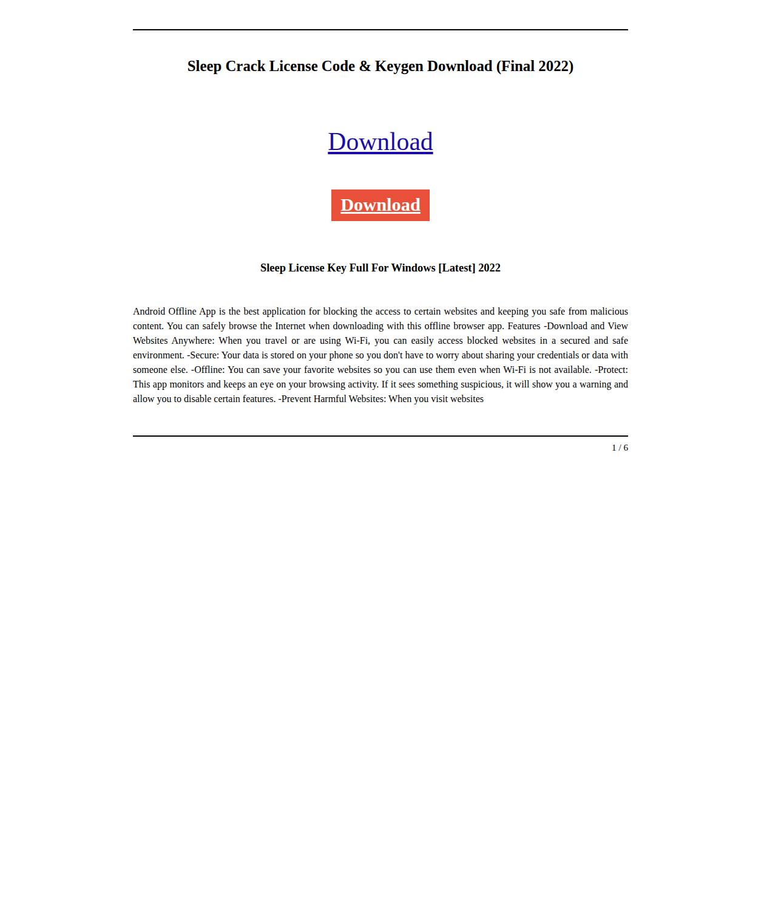Sleep Crack License Code & Keygen Download (Final 2022)
Download
Download
Sleep License Key Full For Windows [Latest] 2022
Android Offline App is the best application for blocking the access to certain websites and keeping you safe from malicious content. You can safely browse the Internet when downloading with this offline browser app. Features -Download and View Websites Anywhere: When you travel or are using Wi-Fi, you can easily access blocked websites in a secured and safe environment. -Secure: Your data is stored on your phone so you don't have to worry about sharing your credentials or data with someone else. -Offline: You can save your favorite websites so you can use them even when Wi-Fi is not available. -Protect: This app monitors and keeps an eye on your browsing activity. If it sees something suspicious, it will show you a warning and allow you to disable certain features. -Prevent Harmful Websites: When you visit websites
1 / 6